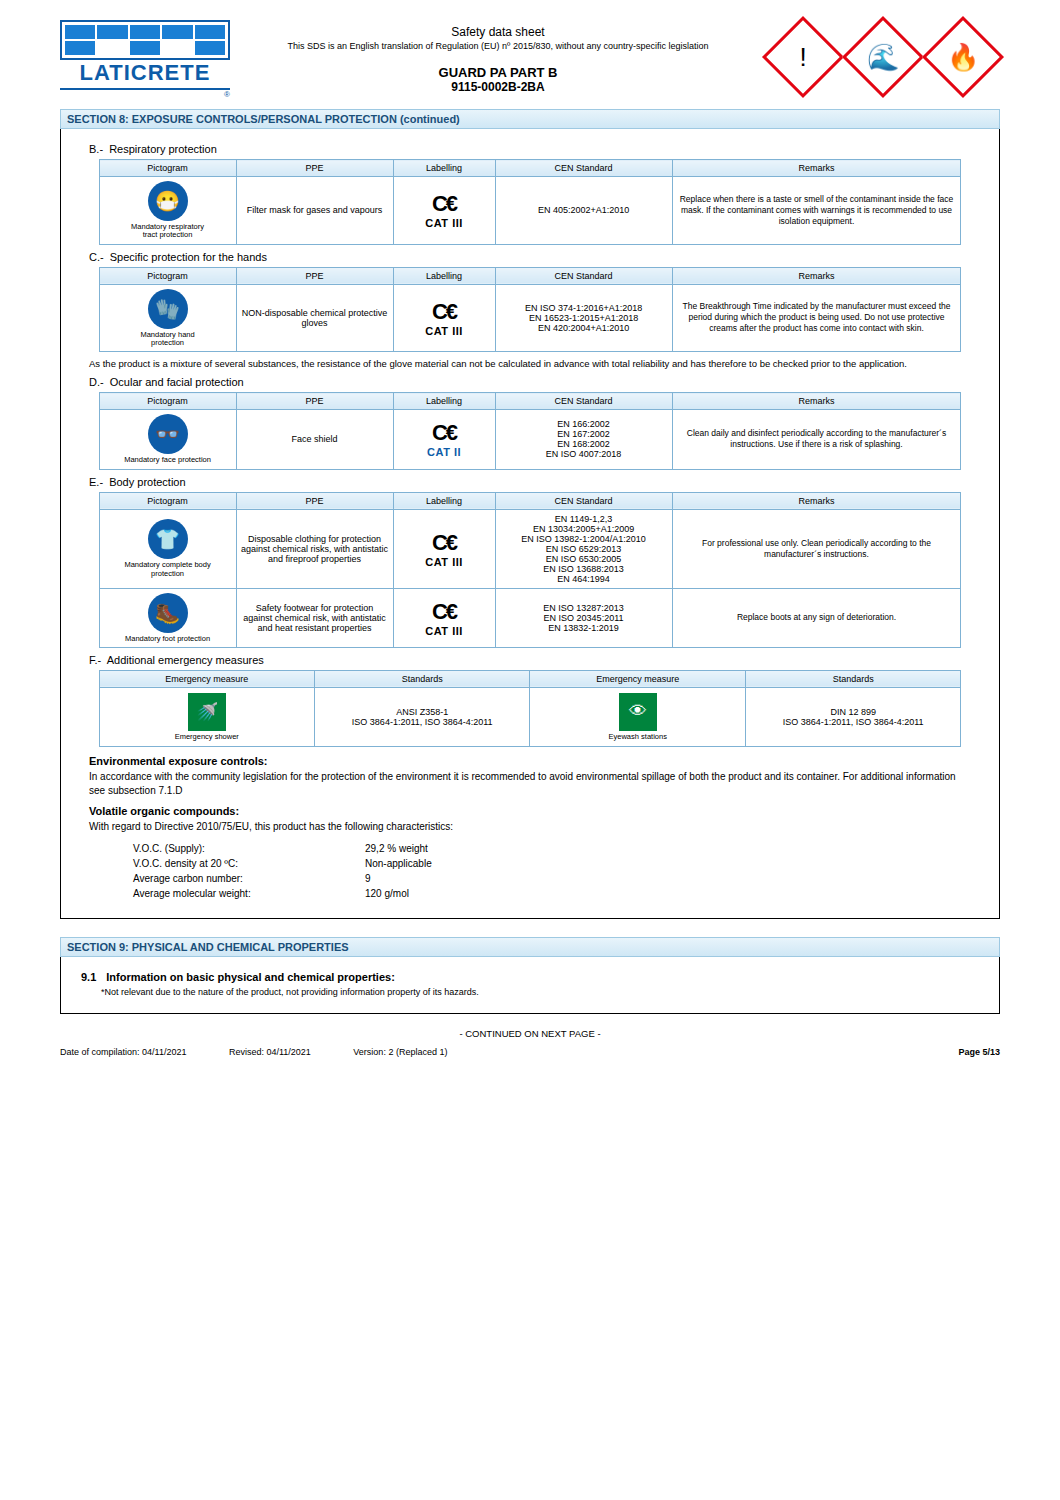LATICRETE
®
Safety data sheet
This SDS is an English translation of Regulation (EU) nº 2015/830, without any country-specific legislation
GUARD PA PART B
9115-0002B-2BA
!
🌊
🔥
SECTION 8: EXPOSURE CONTROLS/PERSONAL PROTECTION (continued)
B.- Respiratory protection
| Pictogram | PPE | Labelling | CEN Standard | Remarks |
| --- | --- | --- | --- | --- |
| 😷 Mandatory respiratory tract protection | Filter mask for gases and vapours | C€ CAT III | EN 405:2002+A1:2010 | Replace when there is a taste or smell of the contaminant inside the face mask. If the contaminant comes with warnings it is recommended to use isolation equipment. |
C.- Specific protection for the hands
| Pictogram | PPE | Labelling | CEN Standard | Remarks |
| --- | --- | --- | --- | --- |
| 🧤 Mandatory hand protection | NON-disposable chemical protective gloves | C€ CAT III | EN ISO 374-1:2016+A1:2018 EN 16523-1:2015+A1:2018 EN 420:2004+A1:2010 | The Breakthrough Time indicated by the manufacturer must exceed the period during which the product is being used. Do not use protective creams after the product has come into contact with skin. |
As the product is a mixture of several substances, the resistance of the glove material can not be calculated in advance with total reliability and has therefore to be checked prior to the application.
D.- Ocular and facial protection
| Pictogram | PPE | Labelling | CEN Standard | Remarks |
| --- | --- | --- | --- | --- |
| 👓 Mandatory face protection | Face shield | C€ CAT II | EN 166:2002 EN 167:2002 EN 168:2002 EN ISO 4007:2018 | Clean daily and disinfect periodically according to the manufacturer´s instructions. Use if there is a risk of splashing. |
E.- Body protection
| Pictogram | PPE | Labelling | CEN Standard | Remarks |
| --- | --- | --- | --- | --- |
| 👕 Mandatory complete body protection | Disposable clothing for protection against chemical risks, with antistatic and fireproof properties | C€ CAT III | EN 1149-1,2,3 EN 13034:2005+A1:2009 EN ISO 13982-1:2004/A1:2010 EN ISO 6529:2013 EN ISO 6530:2005 EN ISO 13688:2013 EN 464:1994 | For professional use only. Clean periodically according to the manufacturer´s instructions. |
| 🥾 Mandatory foot protection | Safety footwear for protection against chemical risk, with antistatic and heat resistant properties | C€ CAT III | EN ISO 13287:2013 EN ISO 20345:2011 EN 13832-1:2019 | Replace boots at any sign of deterioration. |
F.- Additional emergency measures
| Emergency measure | Standards | Emergency measure | Standards |
| --- | --- | --- | --- |
| 🚿 Emergency shower | ANSI Z358-1 ISO 3864-1:2011, ISO 3864-4:2011 | 👁 Eyewash stations | DIN 12 899 ISO 3864-1:2011, ISO 3864-4:2011 |
Environmental exposure controls:
In accordance with the community legislation for the protection of the environment it is recommended to avoid environmental spillage of both the product and its container. For additional information see subsection 7.1.D
Volatile organic compounds:
With regard to Directive 2010/75/EU, this product has the following characteristics:
| V.O.C. (Supply): | 29,2 % weight |
| V.O.C. density at 20 ºC: | Non-applicable |
| Average carbon number: | 9 |
| Average molecular weight: | 120 g/mol |
SECTION 9: PHYSICAL AND CHEMICAL PROPERTIES
9.1 Information on basic physical and chemical properties:
*Not relevant due to the nature of the product, not providing information property of its hazards.
- CONTINUED ON NEXT PAGE -
Date of compilation: 04/11/2021 Revised: 04/11/2021 Version: 2 (Replaced 1)
Page 5/13